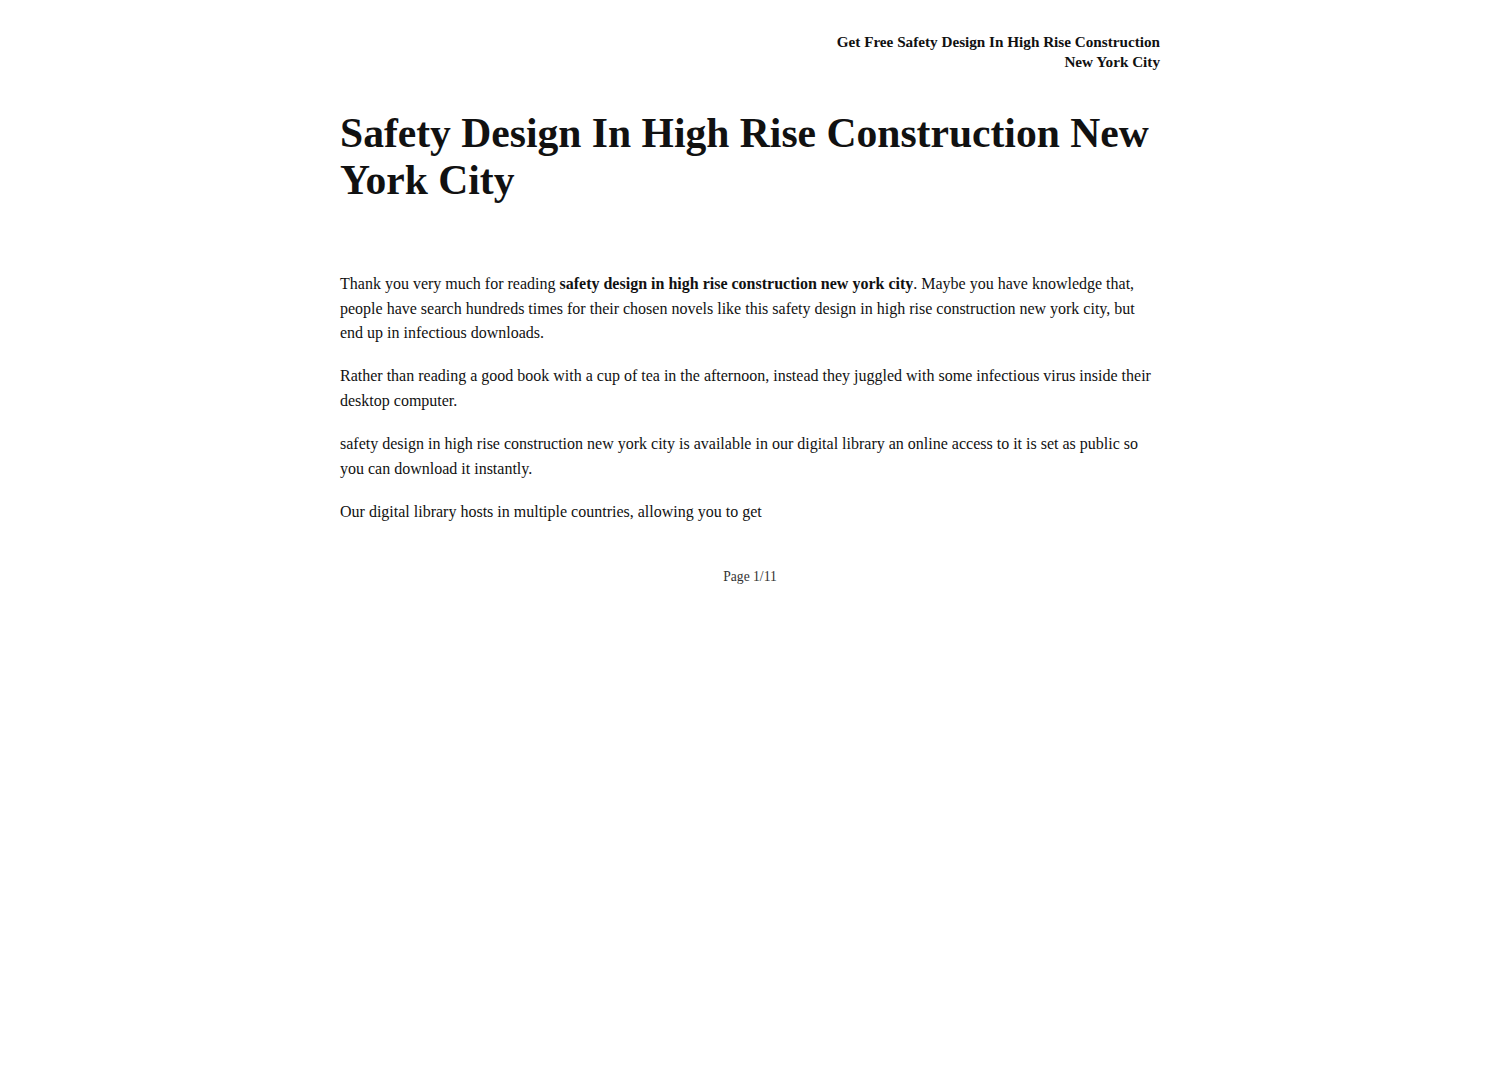Get Free Safety Design In High Rise Construction New York City
Safety Design In High Rise Construction New York City
Thank you very much for reading safety design in high rise construction new york city. Maybe you have knowledge that, people have search hundreds times for their chosen novels like this safety design in high rise construction new york city, but end up in infectious downloads.
Rather than reading a good book with a cup of tea in the afternoon, instead they juggled with some infectious virus inside their desktop computer.
safety design in high rise construction new york city is available in our digital library an online access to it is set as public so you can download it instantly.
Our digital library hosts in multiple countries, allowing you to get
Page 1/11